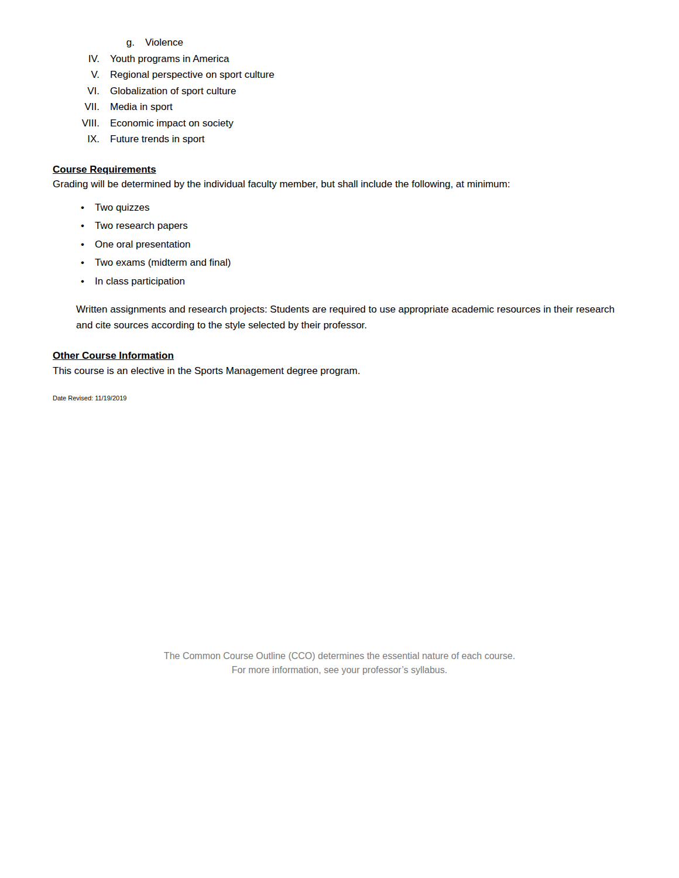g. Violence
IV. Youth programs in America
V. Regional perspective on sport culture
VI. Globalization of sport culture
VII. Media in sport
VIII. Economic impact on society
IX. Future trends in sport
Course Requirements
Grading will be determined by the individual faculty member, but shall include the following, at minimum:
Two quizzes
Two research papers
One oral presentation
Two exams (midterm and final)
In class participation
Written assignments and research projects: Students are required to use appropriate academic resources in their research and cite sources according to the style selected by their professor.
Other Course Information
This course is an elective in the Sports Management degree program.
Date Revised: 11/19/2019
The Common Course Outline (CCO) determines the essential nature of each course.
For more information, see your professor’s syllabus.